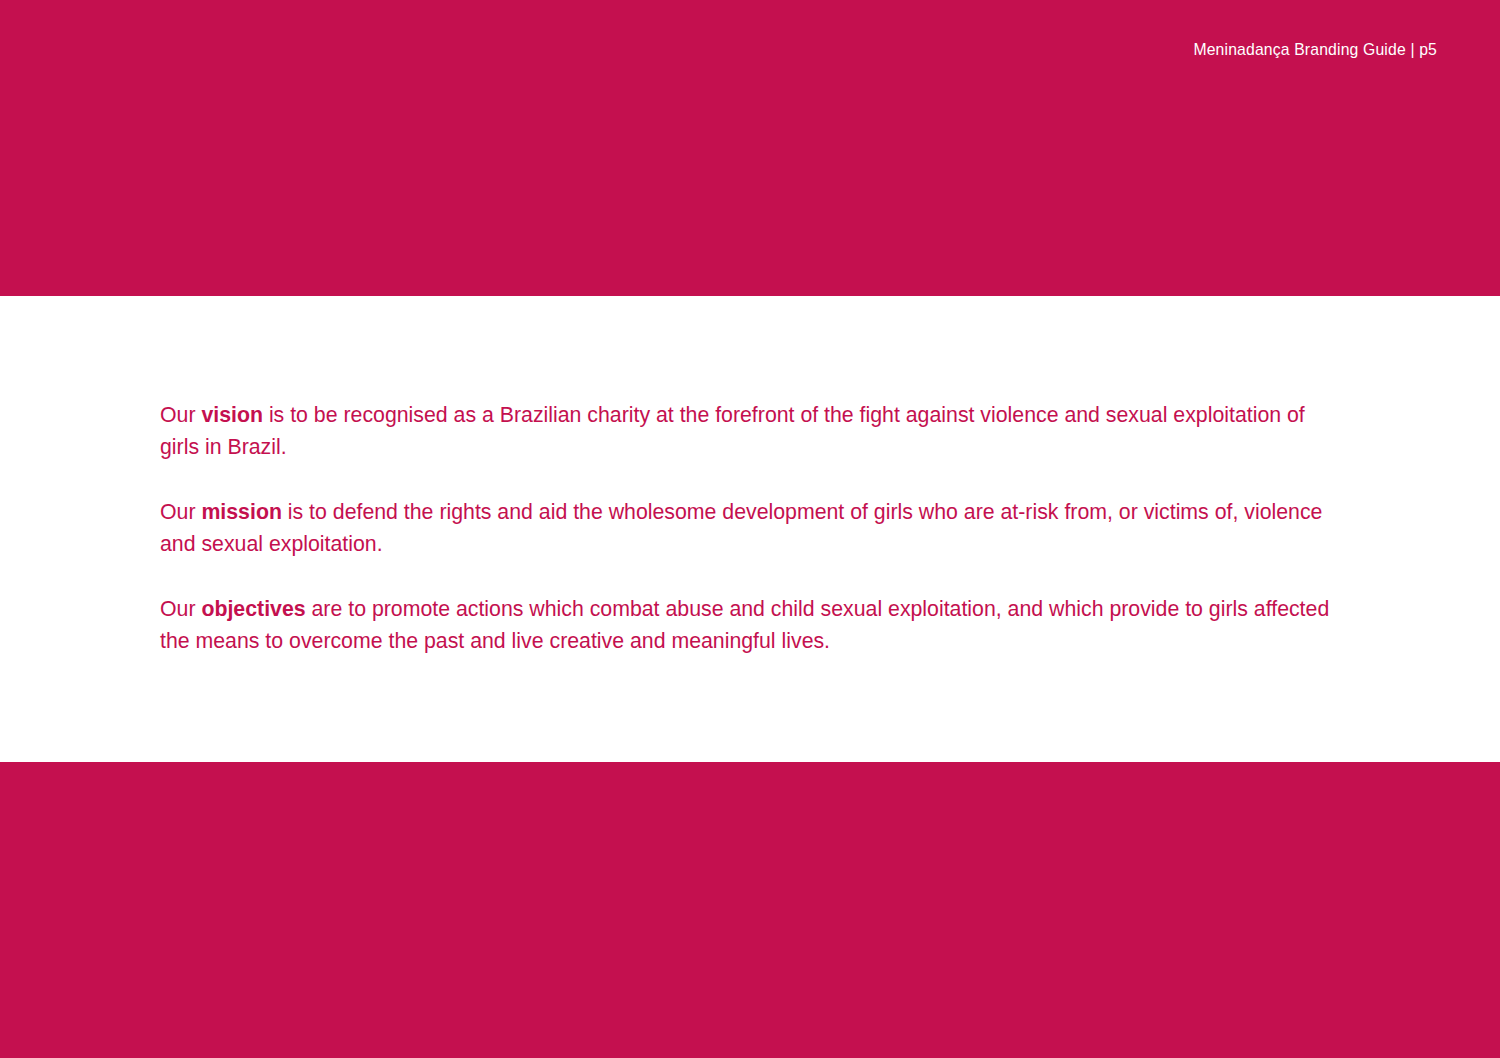Meninadança Branding Guide | p5
Our vision is to be recognised as a Brazilian charity at the forefront of the fight against violence and sexual exploitation of girls in Brazil.
Our mission is to defend the rights and aid the wholesome development of girls who are at-risk from, or victims of, violence and sexual exploitation.
Our objectives are to promote actions which combat abuse and child sexual exploitation, and which provide to girls affected the means to overcome the past and live creative and meaningful lives.